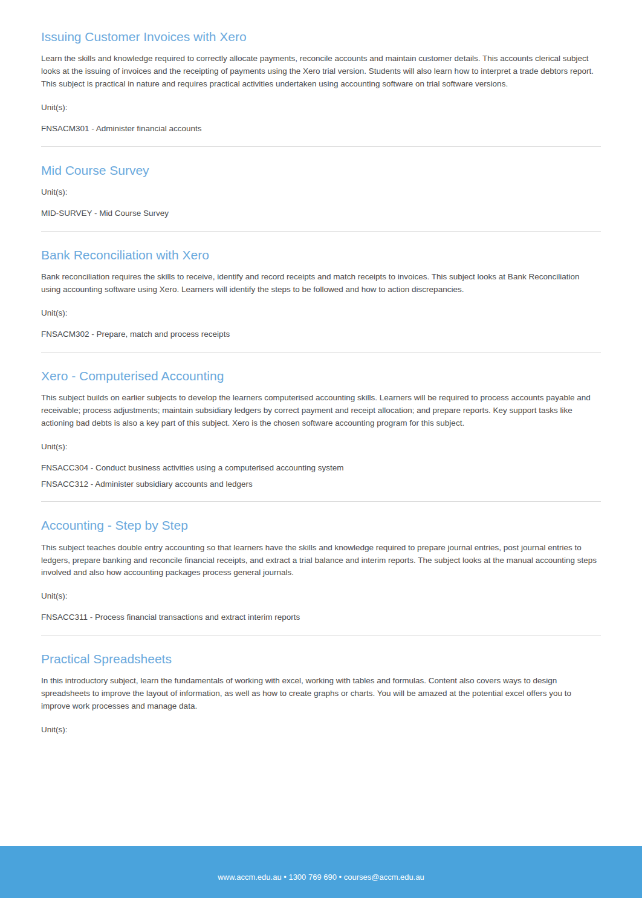Issuing Customer Invoices with Xero
Learn the skills and knowledge required to correctly allocate payments, reconcile accounts and maintain customer details. This accounts clerical subject looks at the issuing of invoices and the receipting of payments using the Xero trial version. Students will also learn how to interpret a trade debtors report.
This subject is practical in nature and requires practical activities undertaken using accounting software on trial software versions.
Unit(s):
FNSACM301 - Administer financial accounts
Mid Course Survey
Unit(s):
MID-SURVEY - Mid Course Survey
Bank Reconciliation with Xero
Bank reconciliation requires the skills to receive, identify and record receipts and match receipts to invoices. This subject looks at Bank Reconciliation using accounting software using Xero. Learners will identify the steps to be followed and how to action discrepancies.
Unit(s):
FNSACM302 - Prepare, match and process receipts
Xero - Computerised Accounting
This subject builds on earlier subjects to develop the learners computerised accounting skills. Learners will be required to process accounts payable and receivable; process adjustments; maintain subsidiary ledgers by correct payment and receipt allocation; and prepare reports. Key support tasks like actioning bad debts is also a key part of this subject. Xero is the chosen software accounting program for this subject.
Unit(s):
FNSACC304 - Conduct business activities using a computerised accounting system
FNSACC312 - Administer subsidiary accounts and ledgers
Accounting - Step by Step
This subject teaches double entry accounting so that learners have the skills and knowledge required to prepare journal entries, post journal entries to ledgers, prepare banking and reconcile financial receipts, and extract a trial balance and interim reports. The subject looks at the manual accounting steps involved and also how accounting packages process general journals.
Unit(s):
FNSACC311 - Process financial transactions and extract interim reports
Practical Spreadsheets
In this introductory subject, learn the fundamentals of working with excel, working with tables and formulas. Content also covers ways to design spreadsheets to improve the layout of information, as well as how to create graphs or charts. You will be amazed at the potential excel offers you to improve work processes and manage data.
Unit(s):
www.accm.edu.au • 1300 769 690 • courses@accm.edu.au